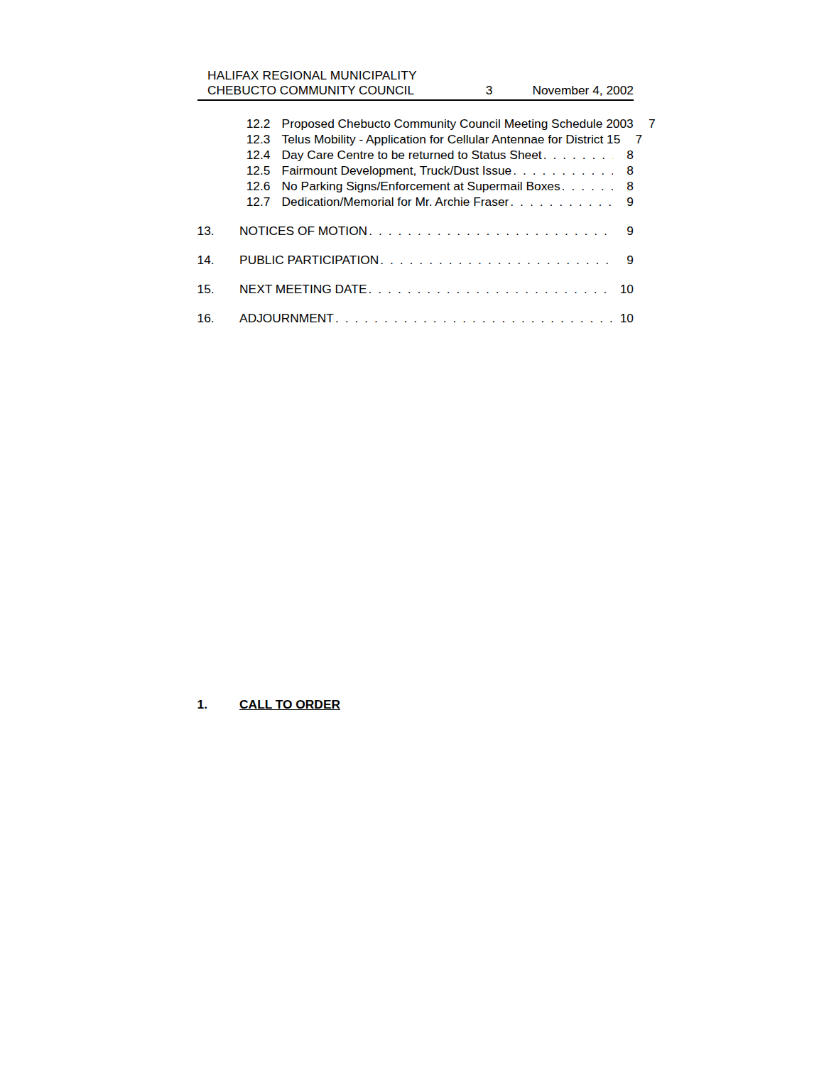HALIFAX REGIONAL MUNICIPALITY
CHEBUCTO COMMUNITY COUNCIL 3 November 4, 2002
12.2 Proposed Chebucto Community Council Meeting Schedule 2003 . . . . . 7
12.3 Telus Mobility - Application for Cellular Antennae for District 15 . . . . . . . 7
12.4 Day Care Centre to be returned to Status Sheet . . . . . . . . . . . . . . . . . 8
12.5 Fairmount Development, Truck/Dust Issue . . . . . . . . . . . . . . . . . . . . . . 8
12.6 No Parking Signs/Enforcement at Supermail Boxes . . . . . . . . . . . . . . . 8
12.7 Dedication/Memorial for Mr. Archie Fraser . . . . . . . . . . . . . . . . . . . . . . 9
13. NOTICES OF MOTION . . . . . . . . . . . . . . . . . . . . . . . . . . . . . . . . . . . . . . . . . . . 9
14. PUBLIC PARTICIPATION . . . . . . . . . . . . . . . . . . . . . . . . . . . . . . . . . . . . . . . . . 9
15. NEXT MEETING DATE . . . . . . . . . . . . . . . . . . . . . . . . . . . . . . . . . . . . . . . . . . 10
16. ADJOURNMENT . . . . . . . . . . . . . . . . . . . . . . . . . . . . . . . . . . . . . . . . . . . . . . . . . . . 10
1. CALL TO ORDER